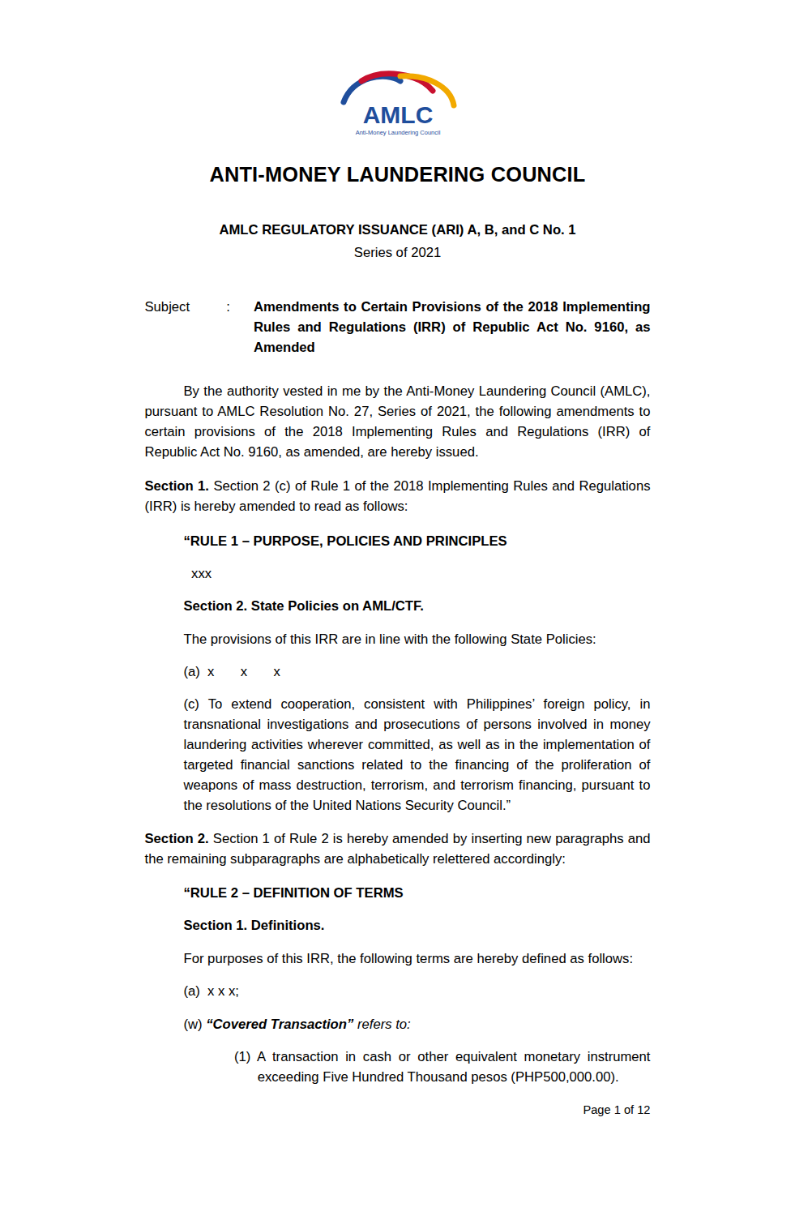AMLC Anti-Money Laundering Council
ANTI-MONEY LAUNDERING COUNCIL
AMLC REGULATORY ISSUANCE (ARI) A, B, and C No. 1
Series of 2021
Subject
:
Amendments to Certain Provisions of the 2018 Implementing Rules and Regulations (IRR) of Republic Act No. 9160, as Amended
By the authority vested in me by the Anti-Money Laundering Council (AMLC), pursuant to AMLC Resolution No. 27, Series of 2021, the following amendments to certain provisions of the 2018 Implementing Rules and Regulations (IRR) of Republic Act No. 9160, as amended, are hereby issued.
Section 1. Section 2 (c) of Rule 1 of the 2018 Implementing Rules and Regulations (IRR) is hereby amended to read as follows:
“RULE 1 – PURPOSE, POLICIES AND PRINCIPLES
xxx
Section 2. State Policies on AML/CTF.
The provisions of this IRR are in line with the following State Policies:
(a) x x x
(c) To extend cooperation, consistent with Philippines’ foreign policy, in transnational investigations and prosecutions of persons involved in money laundering activities wherever committed, as well as in the implementation of targeted financial sanctions related to the financing of the proliferation of weapons of mass destruction, terrorism, and terrorism financing, pursuant to the resolutions of the United Nations Security Council.”
Section 2. Section 1 of Rule 2 is hereby amended by inserting new paragraphs and the remaining subparagraphs are alphabetically relettered accordingly:
“RULE 2 – DEFINITION OF TERMS
Section 1. Definitions.
For purposes of this IRR, the following terms are hereby defined as follows:
(a) x x x;
(w) “Covered Transaction” refers to:
(1) A transaction in cash or other equivalent monetary instrument exceeding Five Hundred Thousand pesos (PHP500,000.00).
Page 1 of 12